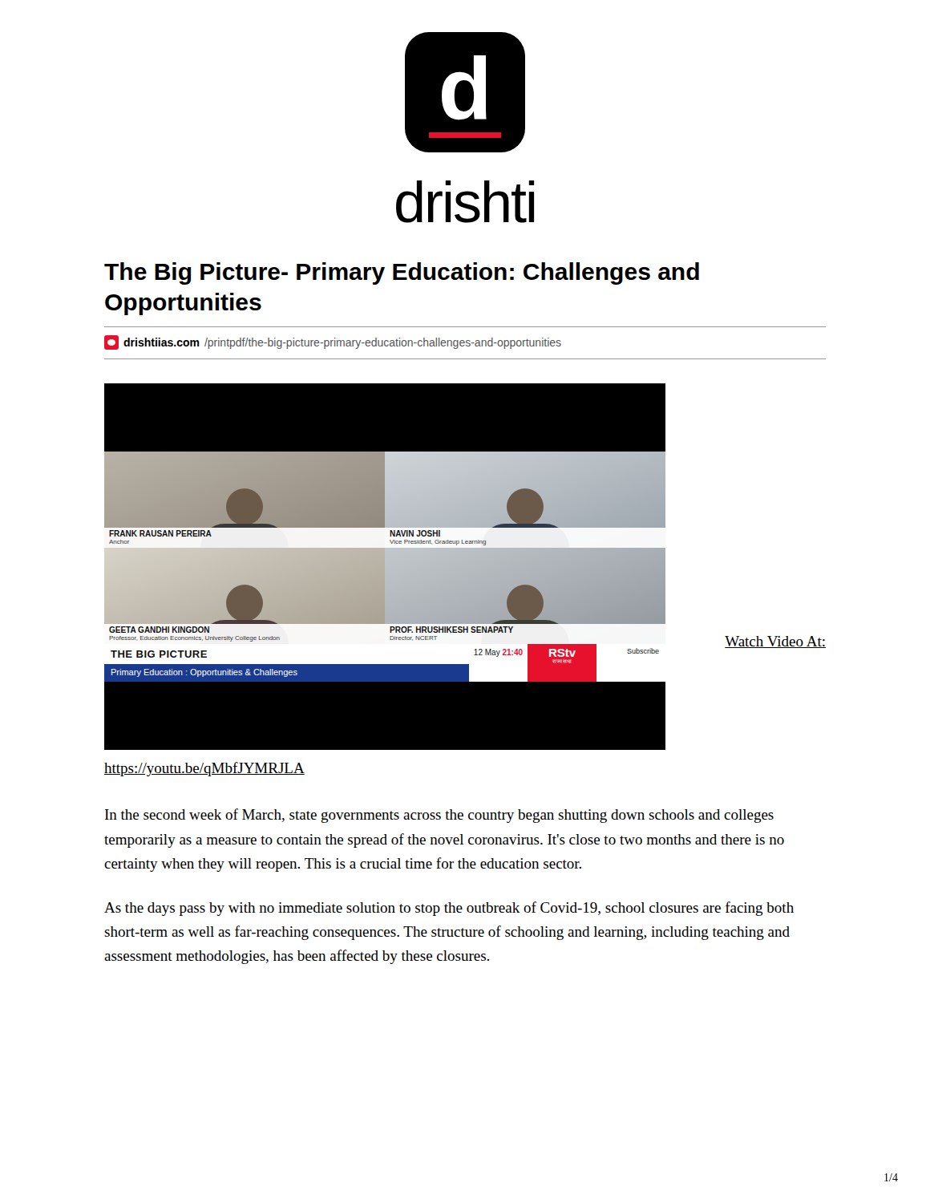d
drishti
The Big Picture- Primary Education: Challenges and Opportunities
drishtiias.com/printpdf/the-big-picture-primary-education-challenges-and-opportunities
Frank Rausan Pereira
Anchor
Navin Joshi
Vice President, Gradeup Learning
Geeta Gandhi Kingdon
Professor, Education Economics, University College London
Prof. Hrushikesh Senapaty
Director, NCERT
THE BIG PICTURE
Primary Education : Opportunities & Challenges
12 May 21:40
RStv
राज्य सभा
Subscribe
Watch Video At:
https://youtu.be/qMbfJYMRJLA
In the second week of March, state governments across the country began shutting down schools and colleges temporarily as a measure to contain the spread of the novel coronavirus. It's close to two months and there is no certainty when they will reopen. This is a crucial time for the education sector.
As the days pass by with no immediate solution to stop the outbreak of Covid-19, school closures are facing both short-term as well as far-reaching consequences. The structure of schooling and learning, including teaching and assessment methodologies, has been affected by these closures.
1/4